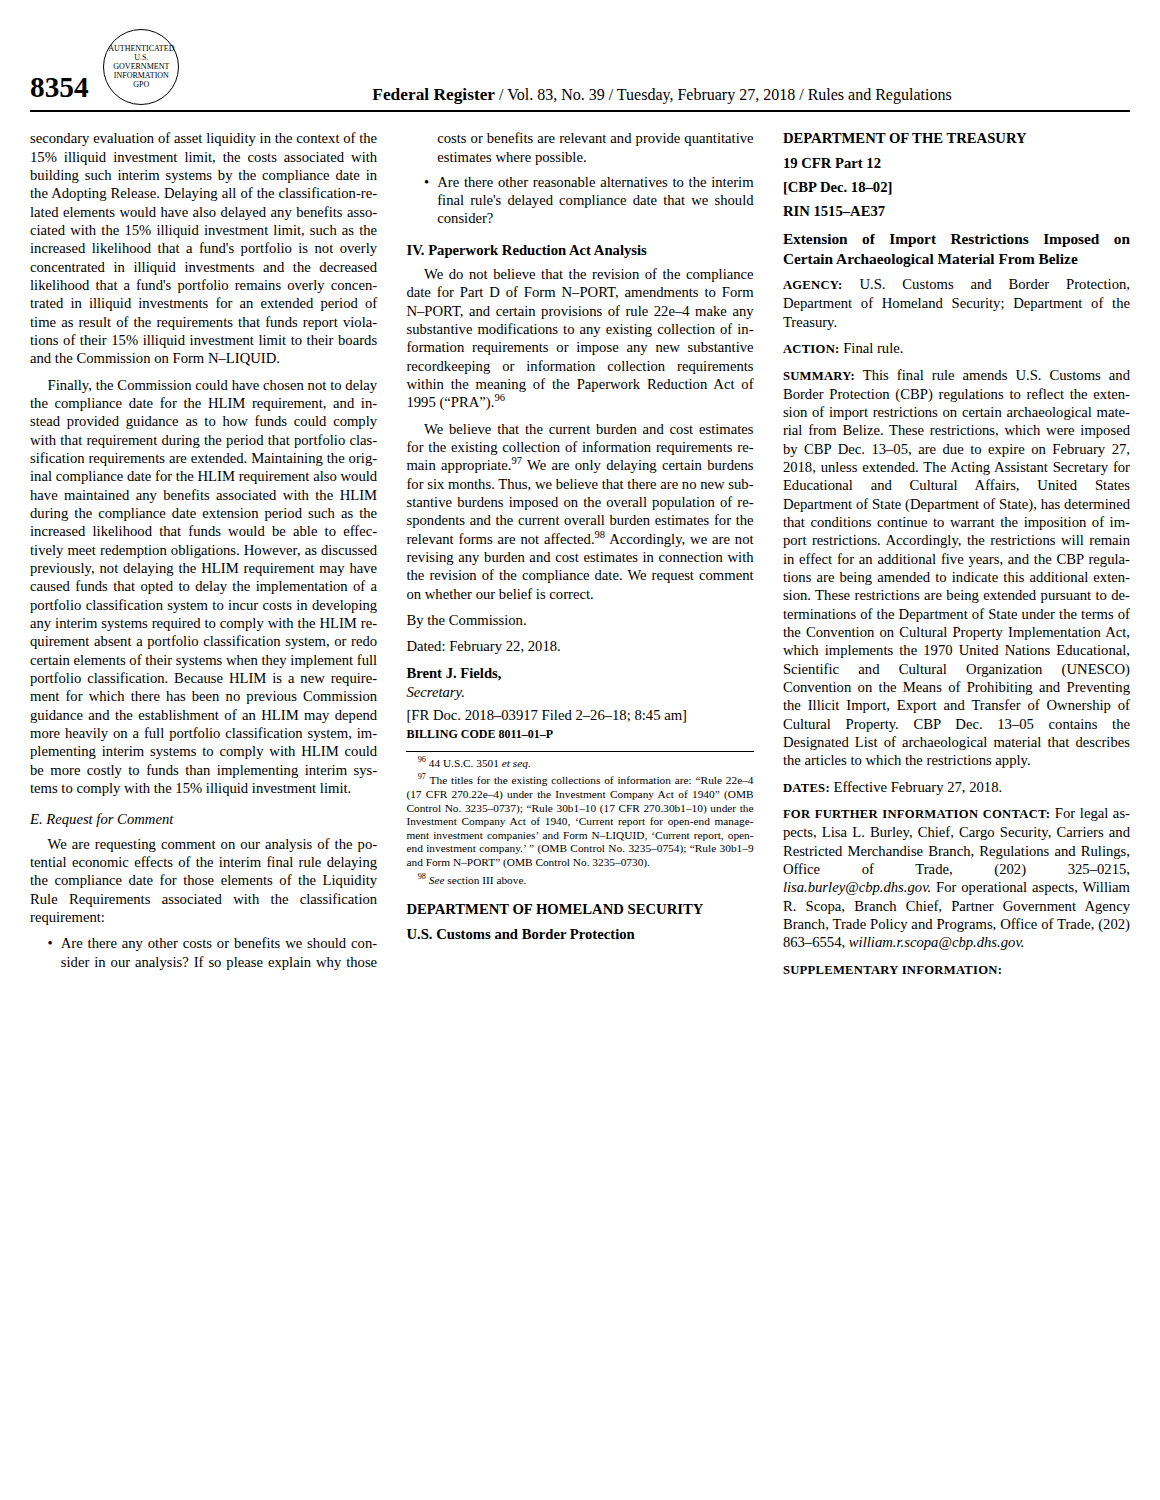8354
AUTHENTICATED
U.S. GOVERNMENT
INFORMATION
GPO
Federal Register / Vol. 83, No. 39 / Tuesday, February 27, 2018 / Rules and Regulations
secondary evaluation of asset liquidity in the context of the 15% illiquid investment limit, the costs associated with building such interim systems by the compliance date in the Adopting Release. Delaying all of the classification-related elements would have also delayed any benefits associated with the 15% illiquid investment limit, such as the increased likelihood that a fund's portfolio is not overly concentrated in illiquid investments and the decreased likelihood that a fund's portfolio remains overly concentrated in illiquid investments for an extended period of time as result of the requirements that funds report violations of their 15% illiquid investment limit to their boards and the Commission on Form N–LIQUID.
Finally, the Commission could have chosen not to delay the compliance date for the HLIM requirement, and instead provided guidance as to how funds could comply with that requirement during the period that portfolio classification requirements are extended. Maintaining the original compliance date for the HLIM requirement also would have maintained any benefits associated with the HLIM during the compliance date extension period such as the increased likelihood that funds would be able to effectively meet redemption obligations. However, as discussed previously, not delaying the HLIM requirement may have caused funds that opted to delay the implementation of a portfolio classification system to incur costs in developing any interim systems required to comply with the HLIM requirement absent a portfolio classification system, or redo certain elements of their systems when they implement full portfolio classification. Because HLIM is a new requirement for which there has been no previous Commission guidance and the establishment of an HLIM may depend more heavily on a full portfolio classification system, implementing interim systems to comply with HLIM could be more costly to funds than implementing interim systems to comply with the 15% illiquid investment limit.
E. Request for Comment
We are requesting comment on our analysis of the potential economic effects of the interim final rule delaying the compliance date for those elements of the Liquidity Rule Requirements associated with the classification requirement:
Are there any other costs or benefits we should consider in our analysis? If so please explain why those costs or benefits are relevant and provide quantitative estimates where possible.
Are there other reasonable alternatives to the interim final rule's delayed compliance date that we should consider?
IV. Paperwork Reduction Act Analysis
We do not believe that the revision of the compliance date for Part D of Form N–PORT, amendments to Form N–PORT, and certain provisions of rule 22e–4 make any substantive modifications to any existing collection of information requirements or impose any new substantive recordkeeping or information collection requirements within the meaning of the Paperwork Reduction Act of 1995 (“PRA”).96
We believe that the current burden and cost estimates for the existing collection of information requirements remain appropriate.97 We are only delaying certain burdens for six months. Thus, we believe that there are no new substantive burdens imposed on the overall population of respondents and the current overall burden estimates for the relevant forms are not affected.98 Accordingly, we are not revising any burden and cost estimates in connection with the revision of the compliance date. We request comment on whether our belief is correct.
By the Commission.
Dated: February 22, 2018.
Brent J. Fields,
Secretary.
[FR Doc. 2018–03917 Filed 2–26–18; 8:45 am]
BILLING CODE 8011–01–P
96 44 U.S.C. 3501 et seq.
97 The titles for the existing collections of information are: “Rule 22e–4 (17 CFR 270.22e–4) under the Investment Company Act of 1940” (OMB Control No. 3235–0737); “Rule 30b1–10 (17 CFR 270.30b1–10) under the Investment Company Act of 1940, ‘Current report for open-end management investment companies’ and Form N–LIQUID, ‘Current report, open-end investment company.’ ” (OMB Control No. 3235–0754); “Rule 30b1–9 and Form N–PORT” (OMB Control No. 3235–0730).
98 See section III above.
DEPARTMENT OF HOMELAND SECURITY
U.S. Customs and Border Protection
DEPARTMENT OF THE TREASURY
19 CFR Part 12
[CBP Dec. 18–02]
RIN 1515–AE37
Extension of Import Restrictions Imposed on Certain Archaeological Material From Belize
AGENCY: U.S. Customs and Border Protection, Department of Homeland Security; Department of the Treasury.
ACTION: Final rule.
SUMMARY: This final rule amends U.S. Customs and Border Protection (CBP) regulations to reflect the extension of import restrictions on certain archaeological material from Belize. These restrictions, which were imposed by CBP Dec. 13–05, are due to expire on February 27, 2018, unless extended. The Acting Assistant Secretary for Educational and Cultural Affairs, United States Department of State (Department of State), has determined that conditions continue to warrant the imposition of import restrictions. Accordingly, the restrictions will remain in effect for an additional five years, and the CBP regulations are being amended to indicate this additional extension. These restrictions are being extended pursuant to determinations of the Department of State under the terms of the Convention on Cultural Property Implementation Act, which implements the 1970 United Nations Educational, Scientific and Cultural Organization (UNESCO) Convention on the Means of Prohibiting and Preventing the Illicit Import, Export and Transfer of Ownership of Cultural Property. CBP Dec. 13–05 contains the Designated List of archaeological material that describes the articles to which the restrictions apply.
DATES: Effective February 27, 2018.
FOR FURTHER INFORMATION CONTACT: For legal aspects, Lisa L. Burley, Chief, Cargo Security, Carriers and Restricted Merchandise Branch, Regulations and Rulings, Office of Trade, (202) 325–0215, lisa.burley@cbp.dhs.gov. For operational aspects, William R. Scopa, Branch Chief, Partner Government Agency Branch, Trade Policy and Programs, Office of Trade, (202) 863–6554, william.r.scopa@cbp.dhs.gov.
SUPPLEMENTARY INFORMATION: